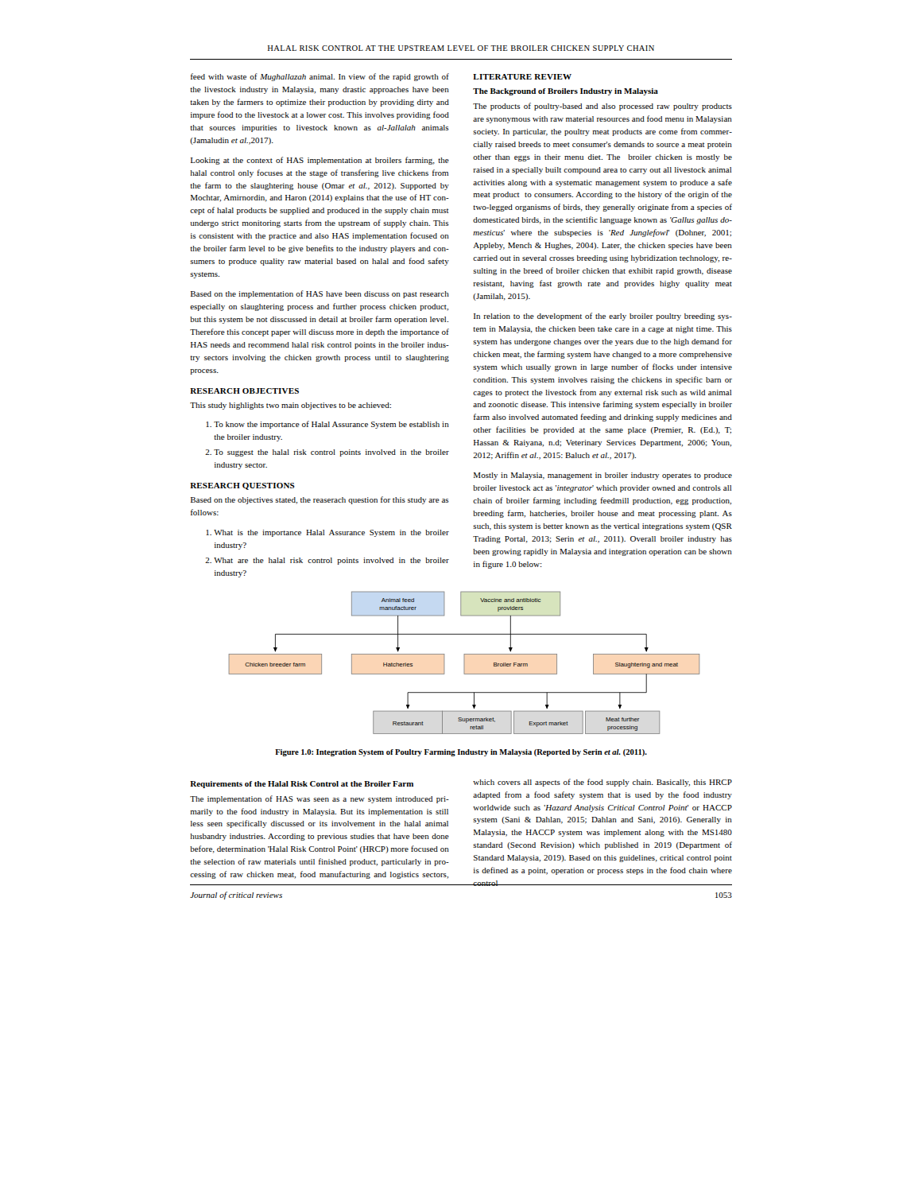HALAL RISK CONTROL AT THE UPSTREAM LEVEL OF THE BROILER CHICKEN SUPPLY CHAIN
feed with waste of Mughallazah animal. In view of the rapid growth of the livestock industry in Malaysia, many drastic approaches have been taken by the farmers to optimize their production by providing dirty and impure food to the livestock at a lower cost. This involves providing food that sources impurities to livestock known as al-Jallalah animals (Jamaludin et al., 2017).
Looking at the context of HAS implementation at broilers farming, the halal control only focuses at the stage of transfering live chickens from the farm to the slaughtering house (Omar et al., 2012). Supported by Mochtar, Amirnordin, and Haron (2014) explains that the use of HT concept of halal products be supplied and produced in the supply chain must undergo strict monitoring starts from the upstream of supply chain. This is consistent with the practice and also HAS implementation focused on the broiler farm level to be give benefits to the industry players and consumers to produce quality raw material based on halal and food safety systems.
Based on the implementation of HAS have been discuss on past research especially on slaughtering process and further process chicken product, but this system be not disscussed in detail at broiler farm operation level. Therefore this concept paper will discuss more in depth the importance of HAS needs and recommend halal risk control points in the broiler industry sectors involving the chicken growth process until to slaughtering process.
Research Objectives
This study highlights two main objectives to be achieved:
To know the importance of Halal Assurance System be establish in the broiler industry.
To suggest the halal risk control points involved in the broiler industry sector.
Research Questions
Based on the objectives stated, the reaserach question for this study are as follows:
What is the importance Halal Assurance System in the broiler industry?
What are the halal risk control points involved in the broiler industry?
Literature Review
The Background of Broilers Industry in Malaysia
The products of poultry-based and also processed raw poultry products are synonymous with raw material resources and food menu in Malaysian society. In particular, the poultry meat products are come from commercially raised breeds to meet consumer's demands to source a meat protein other than eggs in their menu diet. The broiler chicken is mostly be raised in a specially built compound area to carry out all livestock animal activities along with a systematic management system to produce a safe meat product to consumers. According to the history of the origin of the two-legged organisms of birds, they generally originate from a species of domesticated birds, in the scientific language known as 'Gallus gallus domesticus' where the subspecies is 'Red Junglefowl' (Dohner, 2001; Appleby, Mench & Hughes, 2004). Later, the chicken species have been carried out in several crosses breeding using hybridization technology, resulting in the breed of broiler chicken that exhibit rapid growth, disease resistant, having fast growth rate and provides highy quality meat (Jamilah, 2015).
In relation to the development of the early broiler poultry breeding system in Malaysia, the chicken been take care in a cage at night time. This system has undergone changes over the years due to the high demand for chicken meat, the farming system have changed to a more comprehensive system which usually grown in large number of flocks under intensive condition. This system involves raising the chickens in specific barn or cages to protect the livestock from any external risk such as wild animal and zoonotic disease. This intensive fariming system especially in broiler farm also involved automated feeding and drinking supply medicines and other facilities be provided at the same place (Premier, R. (Ed.), T; Hassan & Raiyana, n.d; Veterinary Services Department, 2006; Youn, 2012; Ariffin et al., 2015: Baluch et al., 2017).
Mostly in Malaysia, management in broiler industry operates to produce broiler livestock act as 'integrator' which provider owned and controls all chain of broiler farming including feedmill production, egg production, breeding farm, hatcheries, broiler house and meat processing plant. As such, this system is better known as the vertical integrations system (QSR Trading Portal, 2013; Serin et al., 2011). Overall broiler industry has been growing rapidly in Malaysia and integration operation can be shown in figure 1.0 below:
Animal feed manufacturer Vaccine and antibiotic providers Chicken breeder farm Hatcheries Broiler Farm Slaughtering and meat Restaurant Supermarket, retail Export market Meat further processing
Figure 1.0: Integration System of Poultry Farming Industry in Malaysia (Reported by Serin et al. (2011).
Requirements of the Halal Risk Control at the Broiler Farm
The implementation of HAS was seen as a new system introduced primarily to the food industry in Malaysia. But its implementation is still less seen specifically discussed or its involvement in the halal animal husbandry industries. According to previous studies that have been done before, determination 'Halal Risk Control Point' (HRCP) more focused on the selection of raw materials until finished product, particularly in processing of raw chicken meat, food manufacturing and logistics sectors, which covers all aspects of the food supply chain. Basically, this HRCP adapted from a food safety system that is used by the food industry worldwide such as 'Hazard Analysis Critical Control Point' or HACCP system (Sani & Dahlan, 2015; Dahlan and Sani, 2016). Generally in Malaysia, the HACCP system was implement along with the MS1480 standard (Second Revision) which published in 2019 (Department of Standard Malaysia, 2019). Based on this guidelines, critical control point is defined as a point, operation or process steps in the food chain where control
Journal of critical reviews 1053